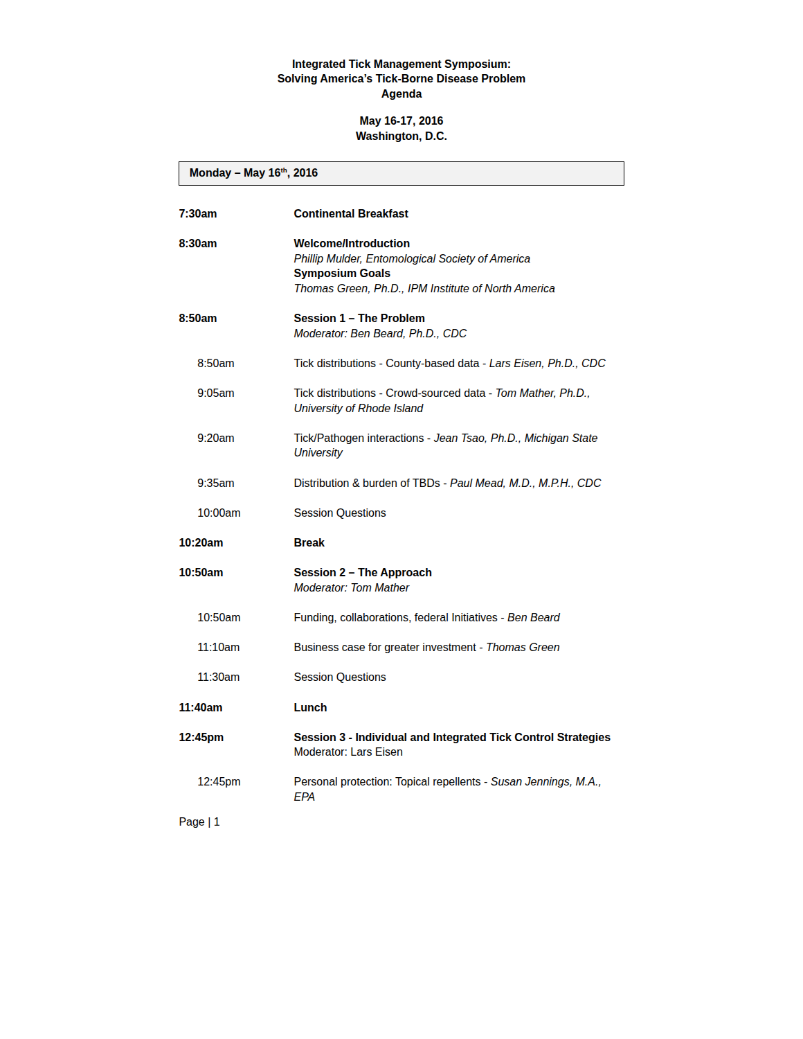Integrated Tick Management Symposium:
Solving America’s Tick-Borne Disease Problem
Agenda
May 16-17, 2016
Washington, D.C.
Monday – May 16th, 2016
| 7:30am | Continental Breakfast |
| 8:30am | Welcome/Introduction Phillip Mulder, Entomological Society of America Symposium Goals Thomas Green, Ph.D., IPM Institute of North America |
| 8:50am | Session 1 – The Problem Moderator: Ben Beard, Ph.D., CDC |
| 8:50am | Tick distributions - County-based data - Lars Eisen, Ph.D., CDC |
| 9:05am | Tick distributions - Crowd-sourced data - Tom Mather, Ph.D., University of Rhode Island |
| 9:20am | Tick/Pathogen interactions - Jean Tsao, Ph.D., Michigan State University |
| 9:35am | Distribution & burden of TBDs - Paul Mead, M.D., M.P.H., CDC |
| 10:00am | Session Questions |
| 10:20am | Break |
| 10:50am | Session 2 – The Approach Moderator: Tom Mather |
| 10:50am | Funding, collaborations, federal Initiatives - Ben Beard |
| 11:10am | Business case for greater investment - Thomas Green |
| 11:30am | Session Questions |
| 11:40am | Lunch |
| 12:45pm | Session 3 - Individual and Integrated Tick Control Strategies Moderator: Lars Eisen |
| 12:45pm | Personal protection: Topical repellents - Susan Jennings, M.A., EPA |
Page | 1